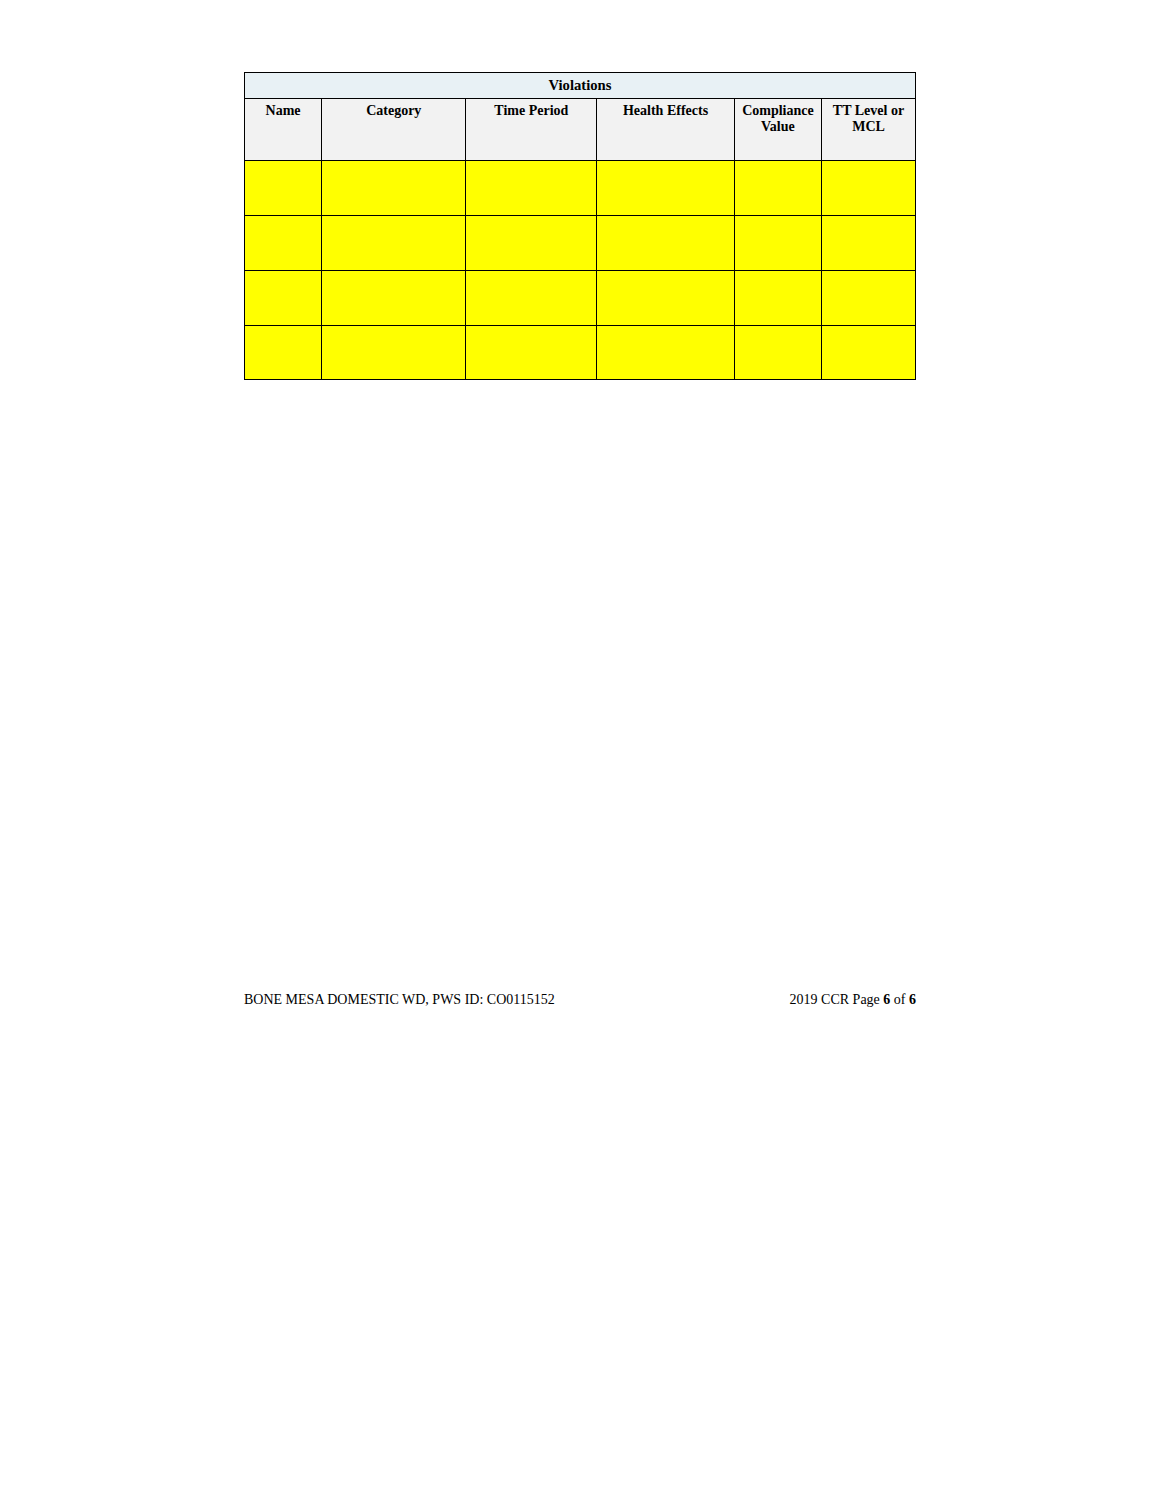| Violations |
| --- |
| Name | Category | Time Period | Health Effects | Compliance Value | TT Level or MCL |
BONE MESA DOMESTIC WD, PWS ID: CO0115152
2019 CCR Page 6 of 6